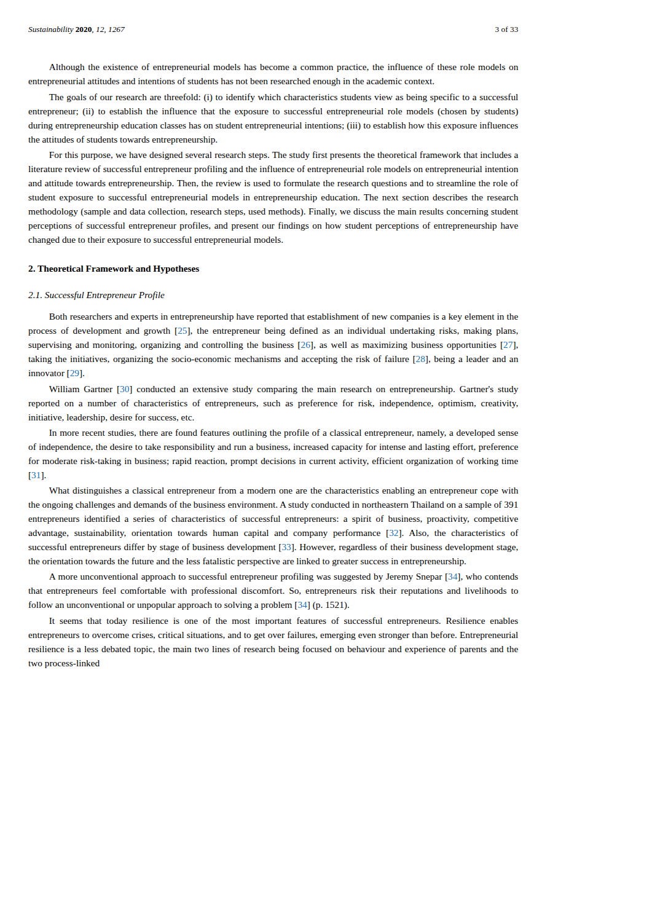Sustainability 2020, 12, 1267 3 of 33
Although the existence of entrepreneurial models has become a common practice, the influence of these role models on entrepreneurial attitudes and intentions of students has not been researched enough in the academic context.
The goals of our research are threefold: (i) to identify which characteristics students view as being specific to a successful entrepreneur; (ii) to establish the influence that the exposure to successful entrepreneurial role models (chosen by students) during entrepreneurship education classes has on student entrepreneurial intentions; (iii) to establish how this exposure influences the attitudes of students towards entrepreneurship.
For this purpose, we have designed several research steps. The study first presents the theoretical framework that includes a literature review of successful entrepreneur profiling and the influence of entrepreneurial role models on entrepreneurial intention and attitude towards entrepreneurship. Then, the review is used to formulate the research questions and to streamline the role of student exposure to successful entrepreneurial models in entrepreneurship education. The next section describes the research methodology (sample and data collection, research steps, used methods). Finally, we discuss the main results concerning student perceptions of successful entrepreneur profiles, and present our findings on how student perceptions of entrepreneurship have changed due to their exposure to successful entrepreneurial models.
2. Theoretical Framework and Hypotheses
2.1. Successful Entrepreneur Profile
Both researchers and experts in entrepreneurship have reported that establishment of new companies is a key element in the process of development and growth [25], the entrepreneur being defined as an individual undertaking risks, making plans, supervising and monitoring, organizing and controlling the business [26], as well as maximizing business opportunities [27], taking the initiatives, organizing the socio-economic mechanisms and accepting the risk of failure [28], being a leader and an innovator [29].
William Gartner [30] conducted an extensive study comparing the main research on entrepreneurship. Gartner's study reported on a number of characteristics of entrepreneurs, such as preference for risk, independence, optimism, creativity, initiative, leadership, desire for success, etc.
In more recent studies, there are found features outlining the profile of a classical entrepreneur, namely, a developed sense of independence, the desire to take responsibility and run a business, increased capacity for intense and lasting effort, preference for moderate risk-taking in business; rapid reaction, prompt decisions in current activity, efficient organization of working time [31].
What distinguishes a classical entrepreneur from a modern one are the characteristics enabling an entrepreneur cope with the ongoing challenges and demands of the business environment. A study conducted in northeastern Thailand on a sample of 391 entrepreneurs identified a series of characteristics of successful entrepreneurs: a spirit of business, proactivity, competitive advantage, sustainability, orientation towards human capital and company performance [32]. Also, the characteristics of successful entrepreneurs differ by stage of business development [33]. However, regardless of their business development stage, the orientation towards the future and the less fatalistic perspective are linked to greater success in entrepreneurship.
A more unconventional approach to successful entrepreneur profiling was suggested by Jeremy Snepar [34], who contends that entrepreneurs feel comfortable with professional discomfort. So, entrepreneurs risk their reputations and livelihoods to follow an unconventional or unpopular approach to solving a problem [34] (p. 1521).
It seems that today resilience is one of the most important features of successful entrepreneurs. Resilience enables entrepreneurs to overcome crises, critical situations, and to get over failures, emerging even stronger than before. Entrepreneurial resilience is a less debated topic, the main two lines of research being focused on behaviour and experience of parents and the two process-linked